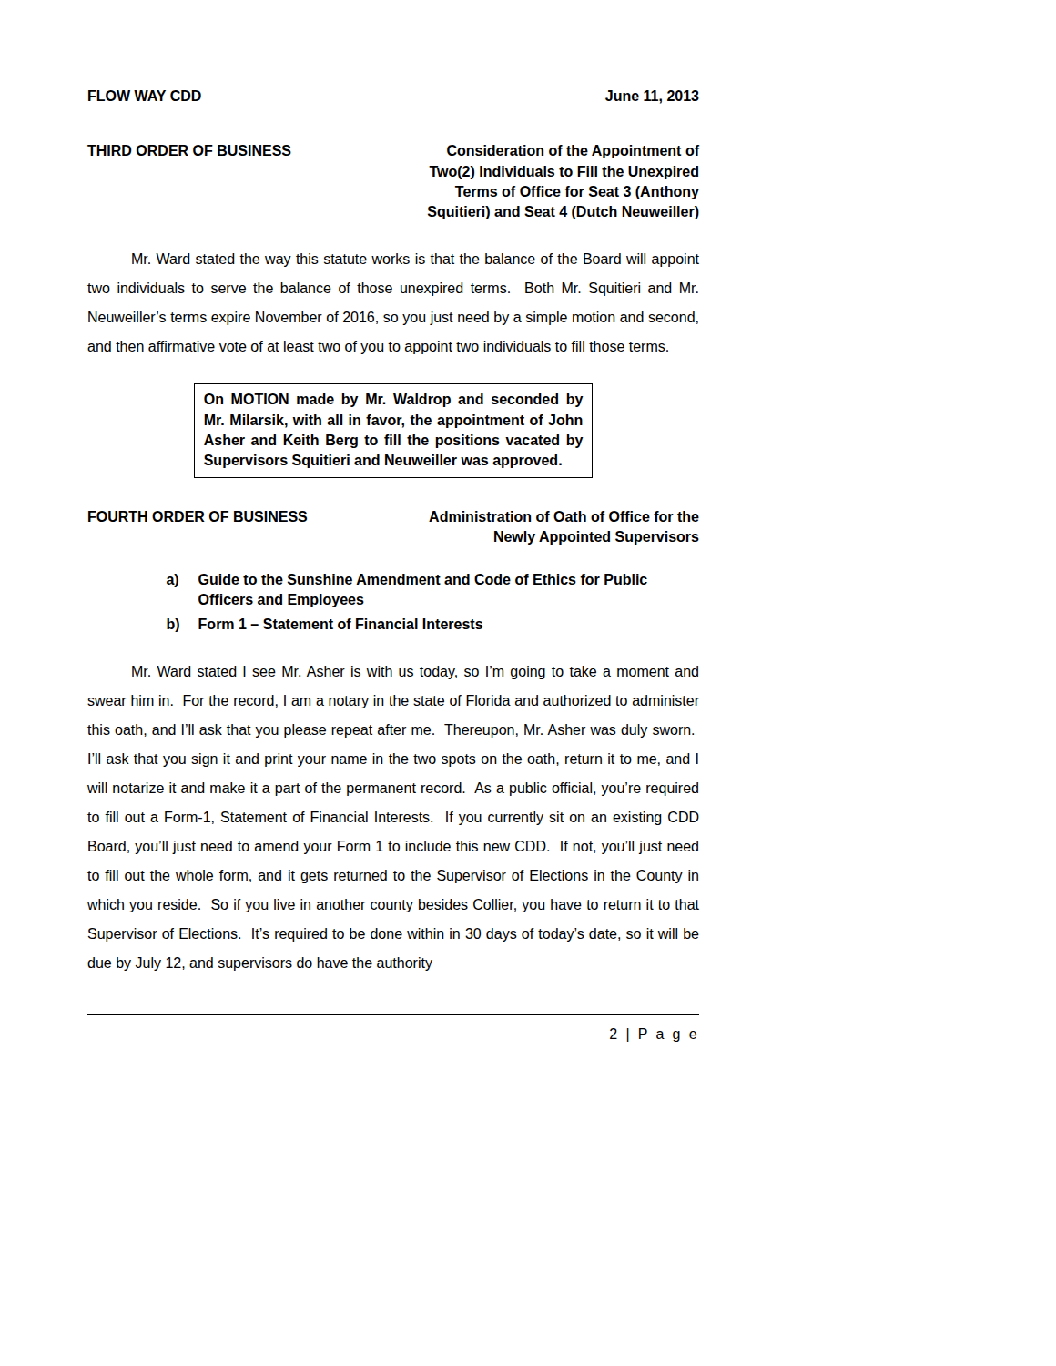FLOW WAY CDD June 11, 2013
THIRD ORDER OF BUSINESS
Consideration of the Appointment of Two(2) Individuals to Fill the Unexpired Terms of Office for Seat 3 (Anthony Squitieri) and Seat 4 (Dutch Neuweiller)
Mr. Ward stated the way this statute works is that the balance of the Board will appoint two individuals to serve the balance of those unexpired terms. Both Mr. Squitieri and Mr. Neuweiller’s terms expire November of 2016, so you just need by a simple motion and second, and then affirmative vote of at least two of you to appoint two individuals to fill those terms.
On MOTION made by Mr. Waldrop and seconded by Mr. Milarsik, with all in favor, the appointment of John Asher and Keith Berg to fill the positions vacated by Supervisors Squitieri and Neuweiller was approved.
FOURTH ORDER OF BUSINESS
Administration of Oath of Office for the Newly Appointed Supervisors
a) Guide to the Sunshine Amendment and Code of Ethics for Public Officers and Employees
b) Form 1 – Statement of Financial Interests
Mr. Ward stated I see Mr. Asher is with us today, so I’m going to take a moment and swear him in. For the record, I am a notary in the state of Florida and authorized to administer this oath, and I’ll ask that you please repeat after me. Thereupon, Mr. Asher was duly sworn. I’ll ask that you sign it and print your name in the two spots on the oath, return it to me, and I will notarize it and make it a part of the permanent record. As a public official, you’re required to fill out a Form-1, Statement of Financial Interests. If you currently sit on an existing CDD Board, you’ll just need to amend your Form 1 to include this new CDD. If not, you’ll just need to fill out the whole form, and it gets returned to the Supervisor of Elections in the County in which you reside. So if you live in another county besides Collier, you have to return it to that Supervisor of Elections. It’s required to be done within in 30 days of today’s date, so it will be due by July 12, and supervisors do have the authority
2 | P a g e